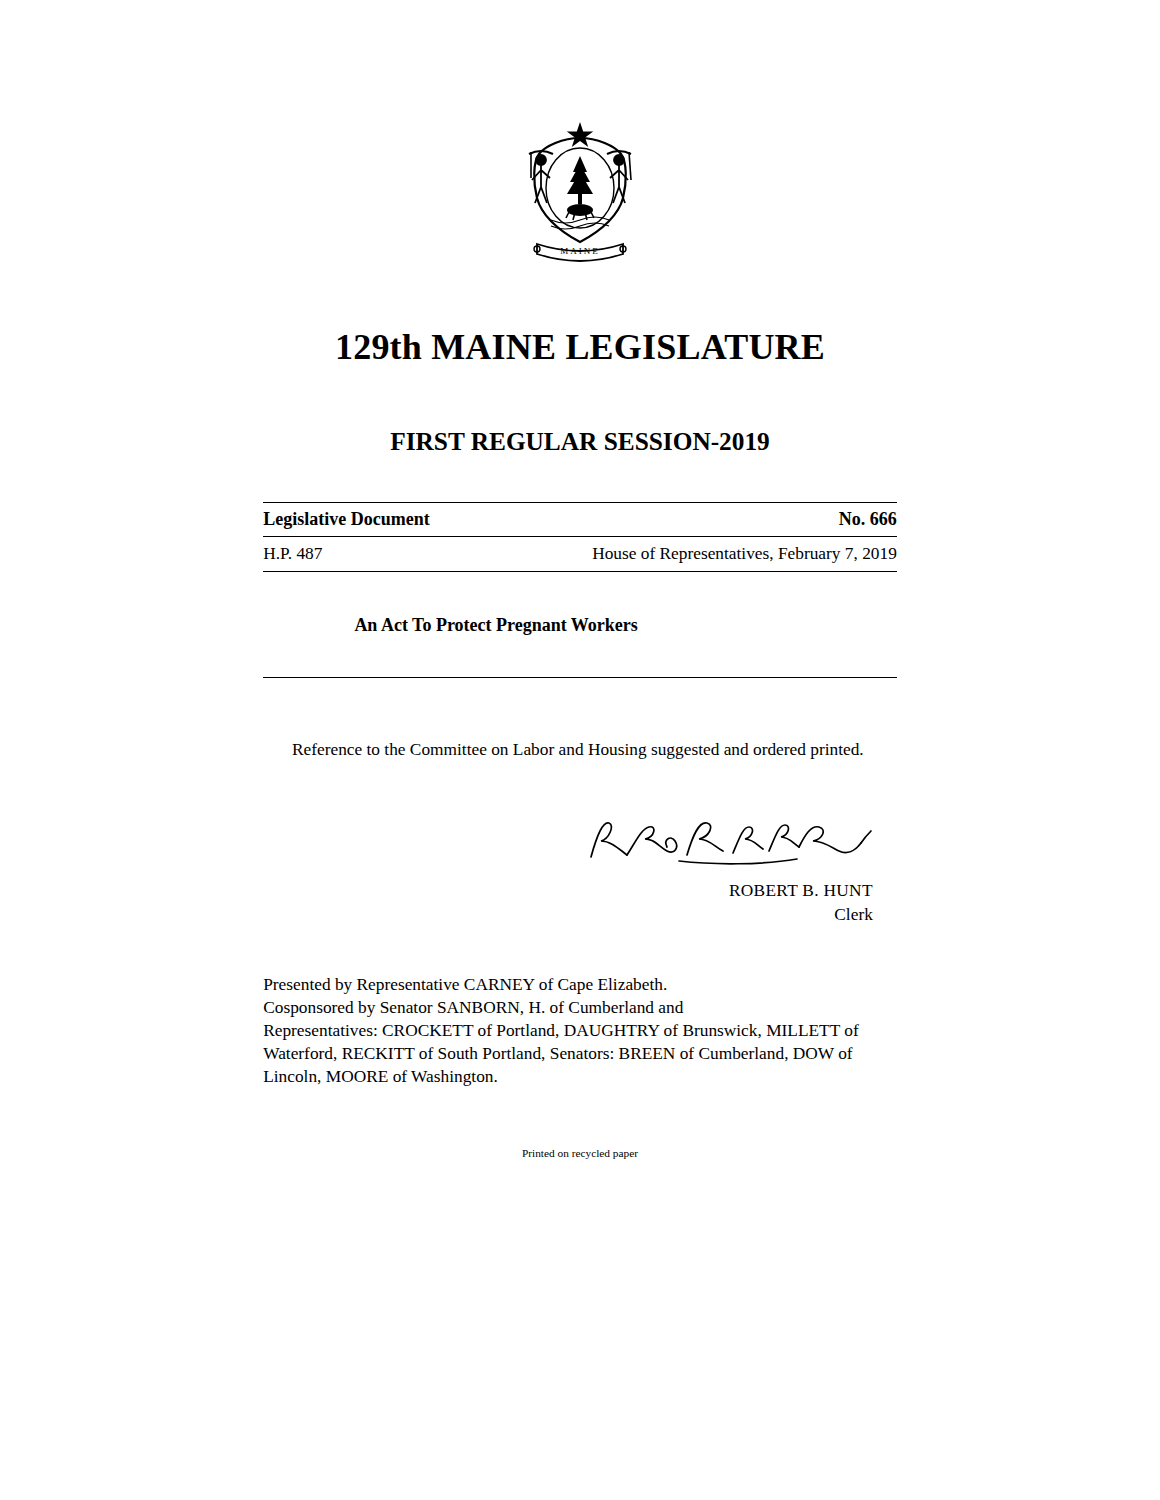MAINE
129th MAINE LEGISLATURE
FIRST REGULAR SESSION-2019
Legislative Document No. 666
H.P. 487 House of Representatives, February 7, 2019
An Act To Protect Pregnant Workers
Reference to the Committee on Labor and Housing suggested and ordered printed.
ROBERT B. HUNT
Clerk
Presented by Representative CARNEY of Cape Elizabeth.
Cosponsored by Senator SANBORN, H. of Cumberland and
Representatives: CROCKETT of Portland, DAUGHTRY of Brunswick, MILLETT of Waterford, RECKITT of South Portland, Senators: BREEN of Cumberland, DOW of Lincoln, MOORE of Washington.
Printed on recycled paper